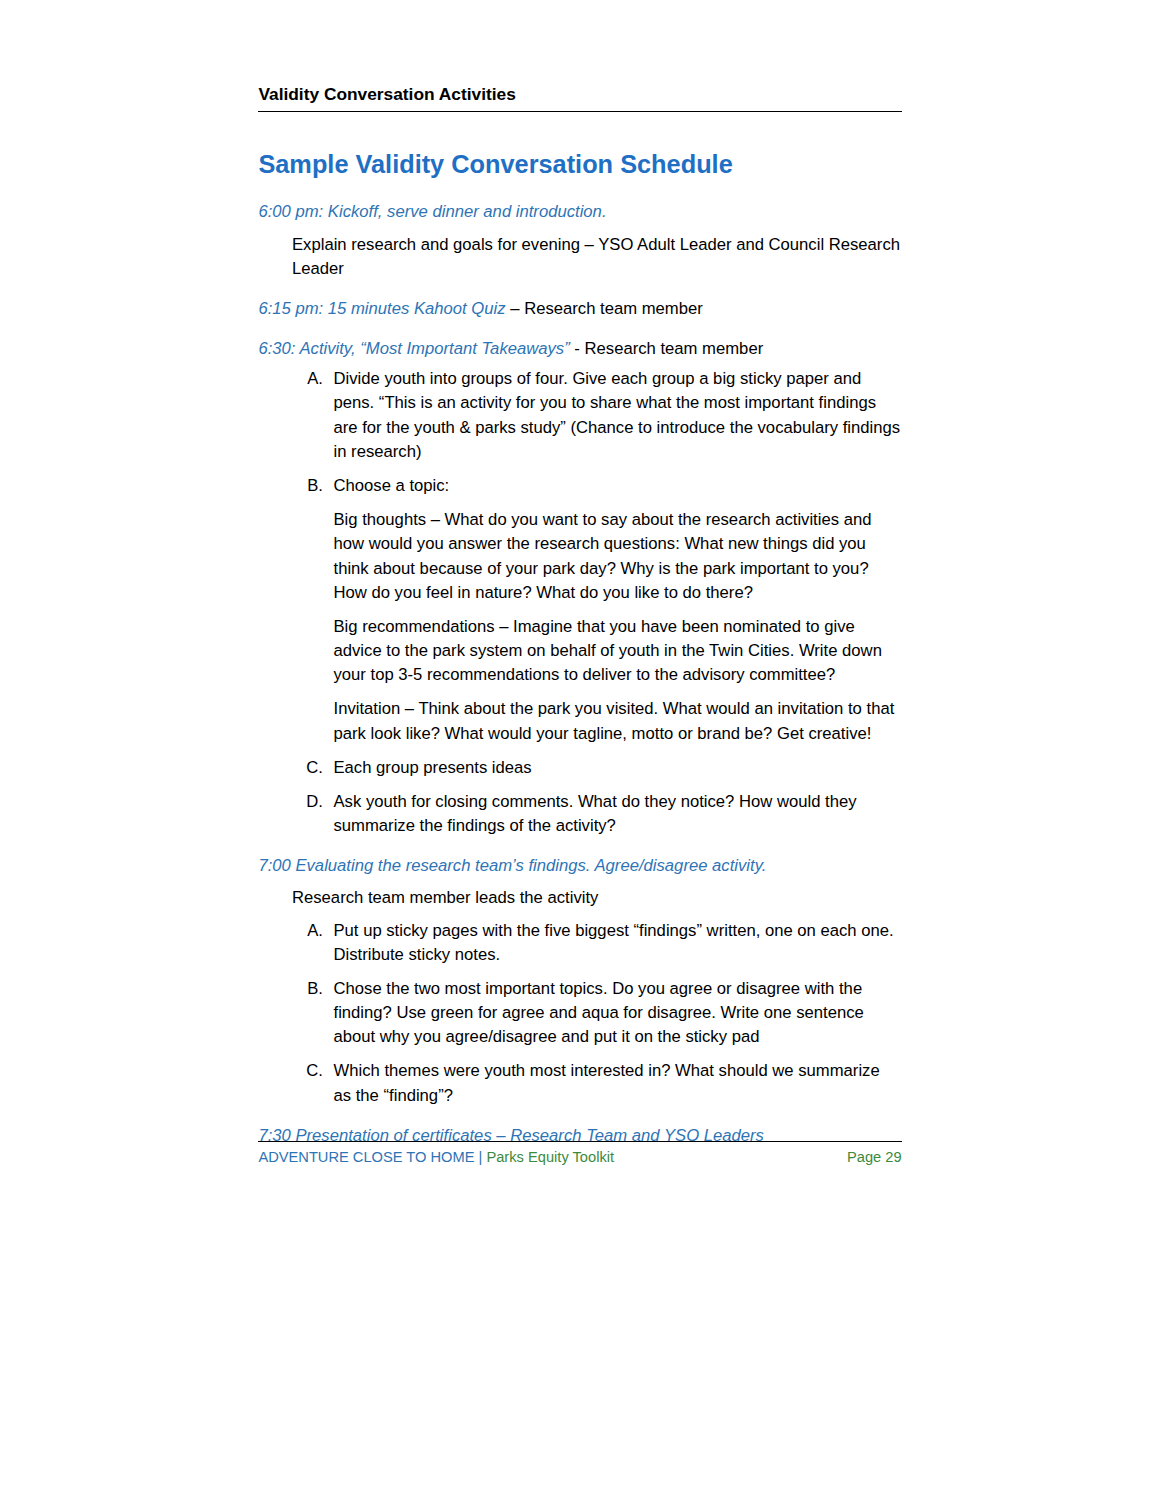Validity Conversation Activities
Sample Validity Conversation Schedule
6:00 pm: Kickoff, serve dinner and introduction.
Explain research and goals for evening – YSO Adult Leader and Council Research Leader
6:15 pm: 15 minutes Kahoot Quiz – Research team member
6:30: Activity, “Most Important Takeaways” - Research team member
Divide youth into groups of four. Give each group a big sticky paper and pens. “This is an activity for you to share what the most important findings are for the youth & parks study” (Chance to introduce the vocabulary findings in research)
Choose a topic:
Big thoughts – What do you want to say about the research activities and how would you answer the research questions: What new things did you think about because of your park day? Why is the park important to you? How do you feel in nature? What do you like to do there?
Big recommendations – Imagine that you have been nominated to give advice to the park system on behalf of youth in the Twin Cities. Write down your top 3-5 recommendations to deliver to the advisory committee?
Invitation – Think about the park you visited. What would an invitation to that park look like? What would your tagline, motto or brand be? Get creative!
Each group presents ideas
Ask youth for closing comments. What do they notice? How would they summarize the findings of the activity?
7:00 Evaluating the research team’s findings. Agree/disagree activity.
Research team member leads the activity
Put up sticky pages with the five biggest “findings” written, one on each one. Distribute sticky notes.
Chose the two most important topics. Do you agree or disagree with the finding? Use green for agree and aqua for disagree. Write one sentence about why you agree/disagree and put it on the sticky pad
Which themes were youth most interested in? What should we summarize as the “finding”?
7:30 Presentation of certificates – Research Team and YSO Leaders
ADVENTURE CLOSE TO HOME | Parks Equity Toolkit
Page 29